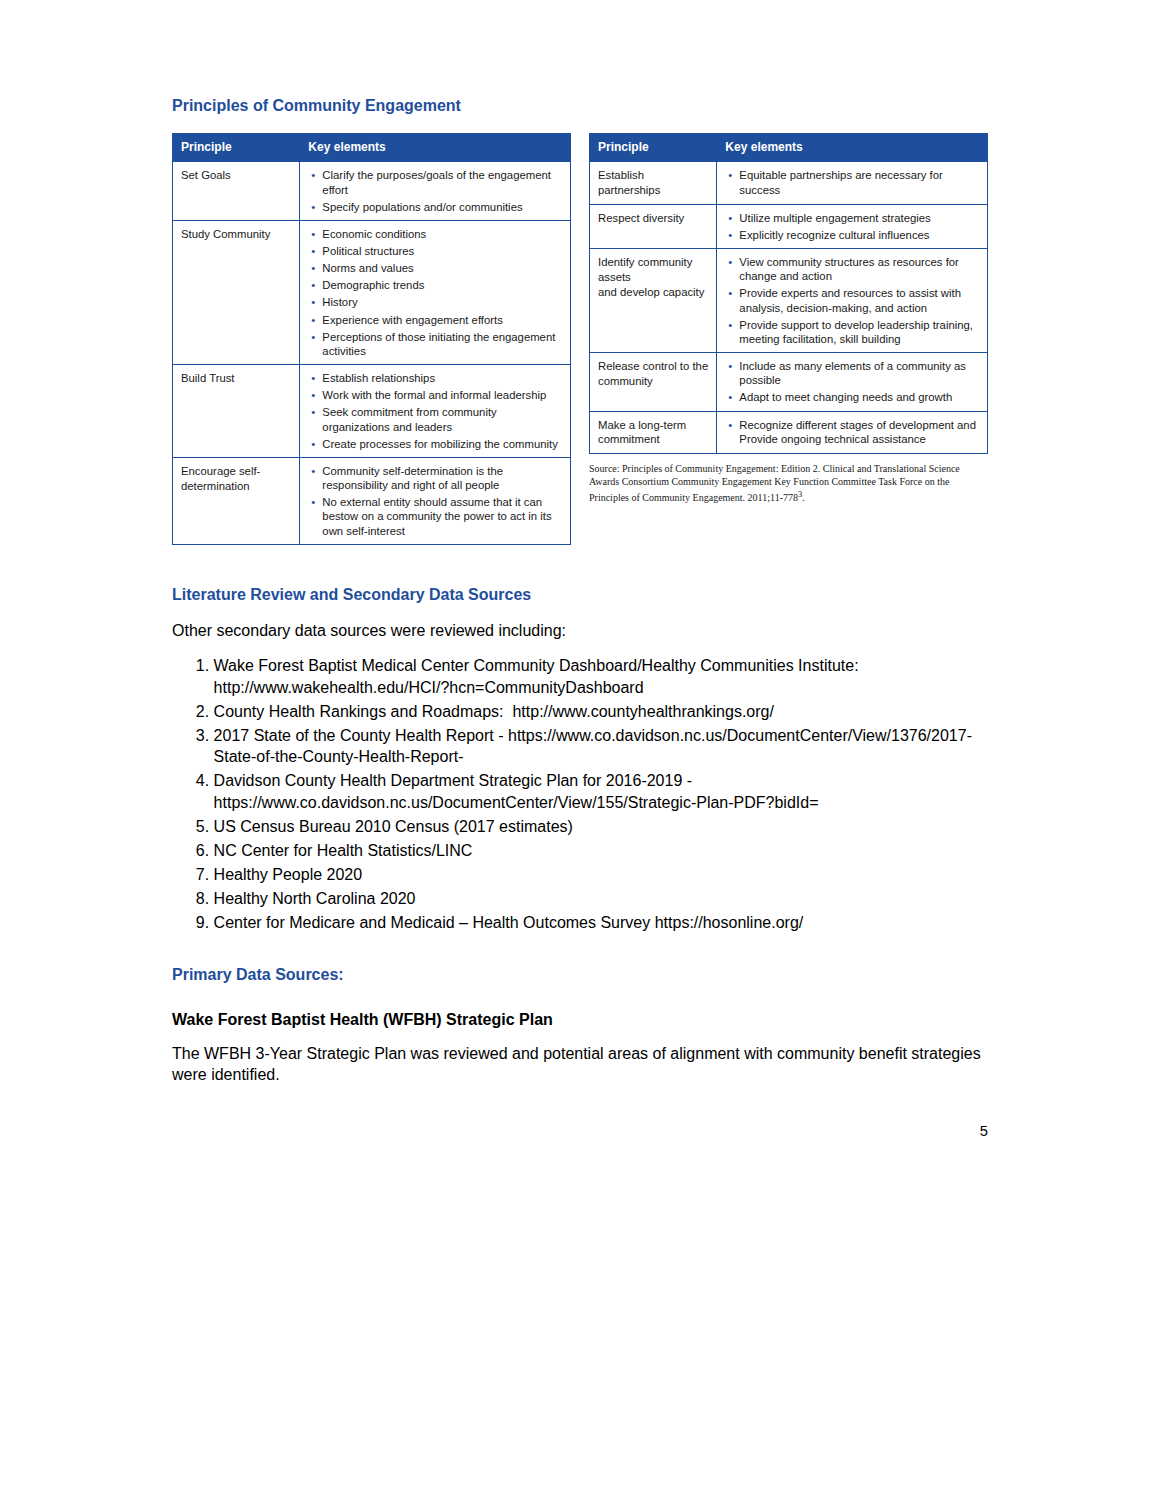Principles of Community Engagement
| Principle | Key elements |
| --- | --- |
| Set Goals | Clarify the purposes/goals of the engagement effort Specify populations and/or communities |
| Study Community | Economic conditions Political structures Norms and values Demographic trends History Experience with engagement efforts Perceptions of those initiating the engagement activities |
| Build Trust | Establish relationships Work with the formal and informal leadership Seek commitment from community organizations and leaders Create processes for mobilizing the community |
| Encourage self-determination | Community self-determination is the responsibility and right of all people No external entity should assume that it can bestow on a community the power to act in its own self-interest |
| Principle | Key elements |
| --- | --- |
| Establish partnerships | Equitable partnerships are necessary for success |
| Respect diversity | Utilize multiple engagement strategies Explicitly recognize cultural influences |
| Identify community assets and develop capacity | View community structures as resources for change and action Provide experts and resources to assist with analysis, decision-making, and action Provide support to develop leadership training, meeting facilitation, skill building |
| Release control to the community | Include as many elements of a community as possible Adapt to meet changing needs and growth |
| Make a long-term commitment | Recognize different stages of development and Provide ongoing technical assistance |
Source: Principles of Community Engagement: Edition 2. Clinical and Translational Science Awards Consortium Community Engagement Key Function Committee Task Force on the Principles of Community Engagement. 2011;11-7783.
Literature Review and Secondary Data Sources
Other secondary data sources were reviewed including:
Wake Forest Baptist Medical Center Community Dashboard/Healthy Communities Institute: http://www.wakehealth.edu/HCI/?hcn=CommunityDashboard
County Health Rankings and Roadmaps: http://www.countyhealthrankings.org/
2017 State of the County Health Report - https://www.co.davidson.nc.us/DocumentCenter/View/1376/2017-State-of-the-County-Health-Report-
Davidson County Health Department Strategic Plan for 2016-2019 - https://www.co.davidson.nc.us/DocumentCenter/View/155/Strategic-Plan-PDF?bidId=
US Census Bureau 2010 Census (2017 estimates)
NC Center for Health Statistics/LINC
Healthy People 2020
Healthy North Carolina 2020
Center for Medicare and Medicaid – Health Outcomes Survey https://hosonline.org/
Primary Data Sources:
Wake Forest Baptist Health (WFBH) Strategic Plan
The WFBH 3-Year Strategic Plan was reviewed and potential areas of alignment with community benefit strategies were identified.
5